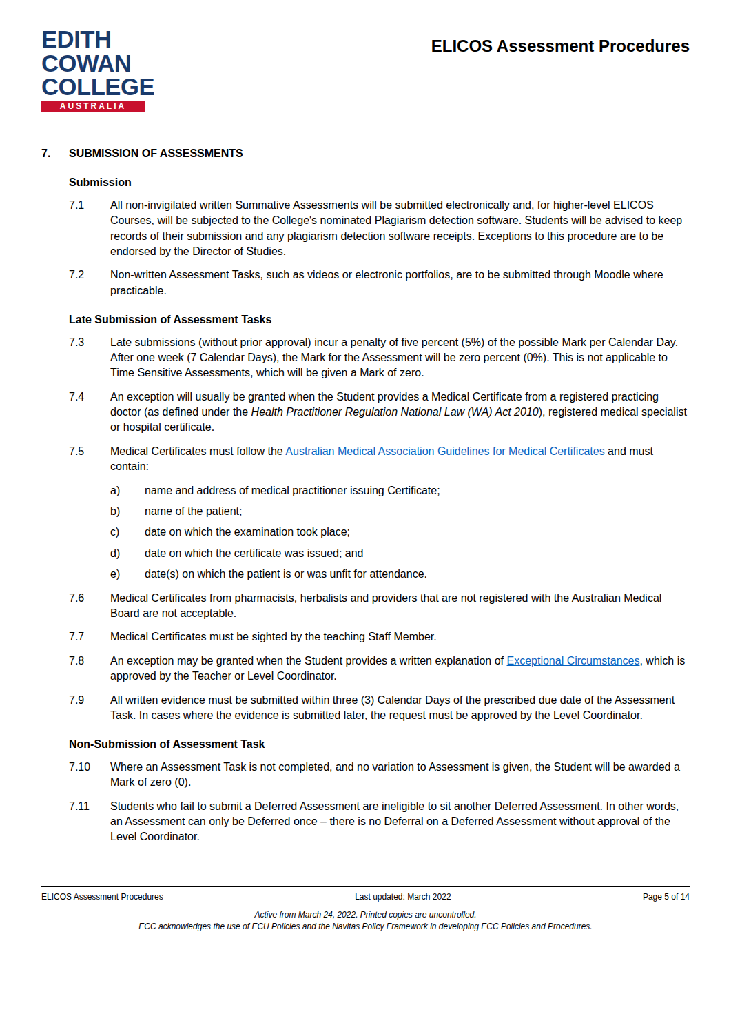EDITH COWAN COLLEGE
AUSTRALIA
ELICOS Assessment Procedures
7. SUBMISSION OF ASSESSMENTS
Submission
7.1
All non-invigilated written Summative Assessments will be submitted electronically and, for higher-level ELICOS Courses, will be subjected to the College's nominated Plagiarism detection software. Students will be advised to keep records of their submission and any plagiarism detection software receipts. Exceptions to this procedure are to be endorsed by the Director of Studies.
7.2
Non-written Assessment Tasks, such as videos or electronic portfolios, are to be submitted through Moodle where practicable.
Late Submission of Assessment Tasks
7.3
Late submissions (without prior approval) incur a penalty of five percent (5%) of the possible Mark per Calendar Day. After one week (7 Calendar Days), the Mark for the Assessment will be zero percent (0%). This is not applicable to Time Sensitive Assessments, which will be given a Mark of zero.
7.4
An exception will usually be granted when the Student provides a Medical Certificate from a registered practicing doctor (as defined under the Health Practitioner Regulation National Law (WA) Act 2010), registered medical specialist or hospital certificate.
7.5
Medical Certificates must follow the Australian Medical Association Guidelines for Medical Certificates and must contain:
a) name and address of medical practitioner issuing Certificate;
b) name of the patient;
c) date on which the examination took place;
d) date on which the certificate was issued; and
e) date(s) on which the patient is or was unfit for attendance.
7.6
Medical Certificates from pharmacists, herbalists and providers that are not registered with the Australian Medical Board are not acceptable.
7.7
Medical Certificates must be sighted by the teaching Staff Member.
7.8
An exception may be granted when the Student provides a written explanation of Exceptional Circumstances, which is approved by the Teacher or Level Coordinator.
7.9
All written evidence must be submitted within three (3) Calendar Days of the prescribed due date of the Assessment Task. In cases where the evidence is submitted later, the request must be approved by the Level Coordinator.
Non-Submission of Assessment Task
7.10
Where an Assessment Task is not completed, and no variation to Assessment is given, the Student will be awarded a Mark of zero (0).
7.11
Students who fail to submit a Deferred Assessment are ineligible to sit another Deferred Assessment. In other words, an Assessment can only be Deferred once – there is no Deferral on a Deferred Assessment without approval of the Level Coordinator.
ELICOS Assessment Procedures Last updated: March 2022 Page 5 of 14
Active from March 24, 2022. Printed copies are uncontrolled.
ECC acknowledges the use of ECU Policies and the Navitas Policy Framework in developing ECC Policies and Procedures.